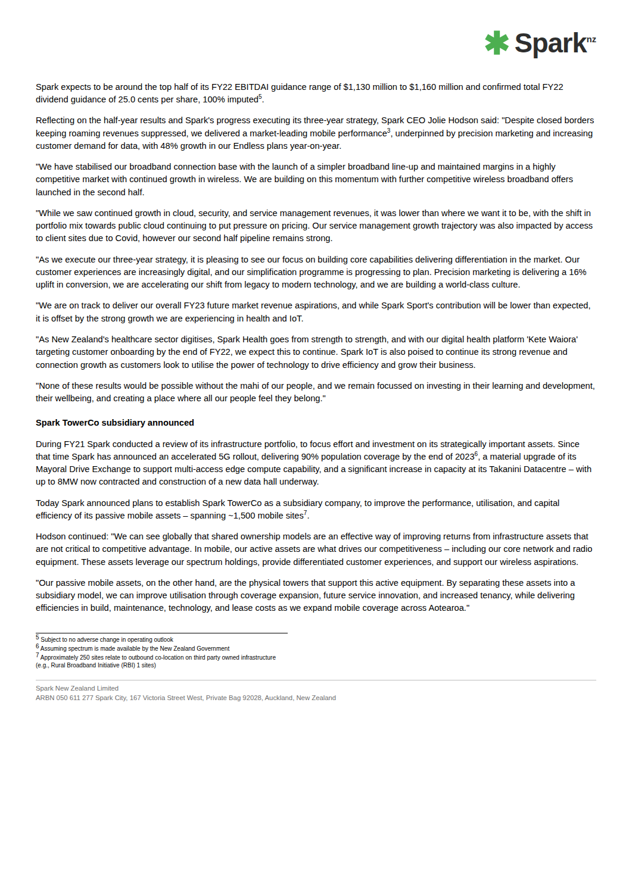✱Spark nz
Spark expects to be around the top half of its FY22 EBITDAI guidance range of $1,130 million to $1,160 million and confirmed total FY22 dividend guidance of 25.0 cents per share, 100% imputed5.
Reflecting on the half-year results and Spark's progress executing its three-year strategy, Spark CEO Jolie Hodson said: "Despite closed borders keeping roaming revenues suppressed, we delivered a market-leading mobile performance3, underpinned by precision marketing and increasing customer demand for data, with 48% growth in our Endless plans year-on-year.
"We have stabilised our broadband connection base with the launch of a simpler broadband line-up and maintained margins in a highly competitive market with continued growth in wireless. We are building on this momentum with further competitive wireless broadband offers launched in the second half.
"While we saw continued growth in cloud, security, and service management revenues, it was lower than where we want it to be, with the shift in portfolio mix towards public cloud continuing to put pressure on pricing. Our service management growth trajectory was also impacted by access to client sites due to Covid, however our second half pipeline remains strong.
"As we execute our three-year strategy, it is pleasing to see our focus on building core capabilities delivering differentiation in the market. Our customer experiences are increasingly digital, and our simplification programme is progressing to plan. Precision marketing is delivering a 16% uplift in conversion, we are accelerating our shift from legacy to modern technology, and we are building a world-class culture.
"We are on track to deliver our overall FY23 future market revenue aspirations, and while Spark Sport's contribution will be lower than expected, it is offset by the strong growth we are experiencing in health and IoT.
"As New Zealand's healthcare sector digitises, Spark Health goes from strength to strength, and with our digital health platform 'Kete Waiora' targeting customer onboarding by the end of FY22, we expect this to continue. Spark IoT is also poised to continue its strong revenue and connection growth as customers look to utilise the power of technology to drive efficiency and grow their business.
"None of these results would be possible without the mahi of our people, and we remain focussed on investing in their learning and development, their wellbeing, and creating a place where all our people feel they belong."
Spark TowerCo subsidiary announced
During FY21 Spark conducted a review of its infrastructure portfolio, to focus effort and investment on its strategically important assets. Since that time Spark has announced an accelerated 5G rollout, delivering 90% population coverage by the end of 20236, a material upgrade of its Mayoral Drive Exchange to support multi-access edge compute capability, and a significant increase in capacity at its Takanini Datacentre – with up to 8MW now contracted and construction of a new data hall underway.
Today Spark announced plans to establish Spark TowerCo as a subsidiary company, to improve the performance, utilisation, and capital efficiency of its passive mobile assets – spanning ~1,500 mobile sites7.
Hodson continued: "We can see globally that shared ownership models are an effective way of improving returns from infrastructure assets that are not critical to competitive advantage. In mobile, our active assets are what drives our competitiveness – including our core network and radio equipment. These assets leverage our spectrum holdings, provide differentiated customer experiences, and support our wireless aspirations.
"Our passive mobile assets, on the other hand, are the physical towers that support this active equipment. By separating these assets into a subsidiary model, we can improve utilisation through coverage expansion, future service innovation, and increased tenancy, while delivering efficiencies in build, maintenance, technology, and lease costs as we expand mobile coverage across Aotearoa."
5 Subject to no adverse change in operating outlook
6 Assuming spectrum is made available by the New Zealand Government
7 Approximately 250 sites relate to outbound co-location on third party owned infrastructure (e.g., Rural Broadband Initiative (RBI) 1 sites)
Spark New Zealand Limited
ARBN 050 611 277 Spark City, 167 Victoria Street West, Private Bag 92028, Auckland, New Zealand